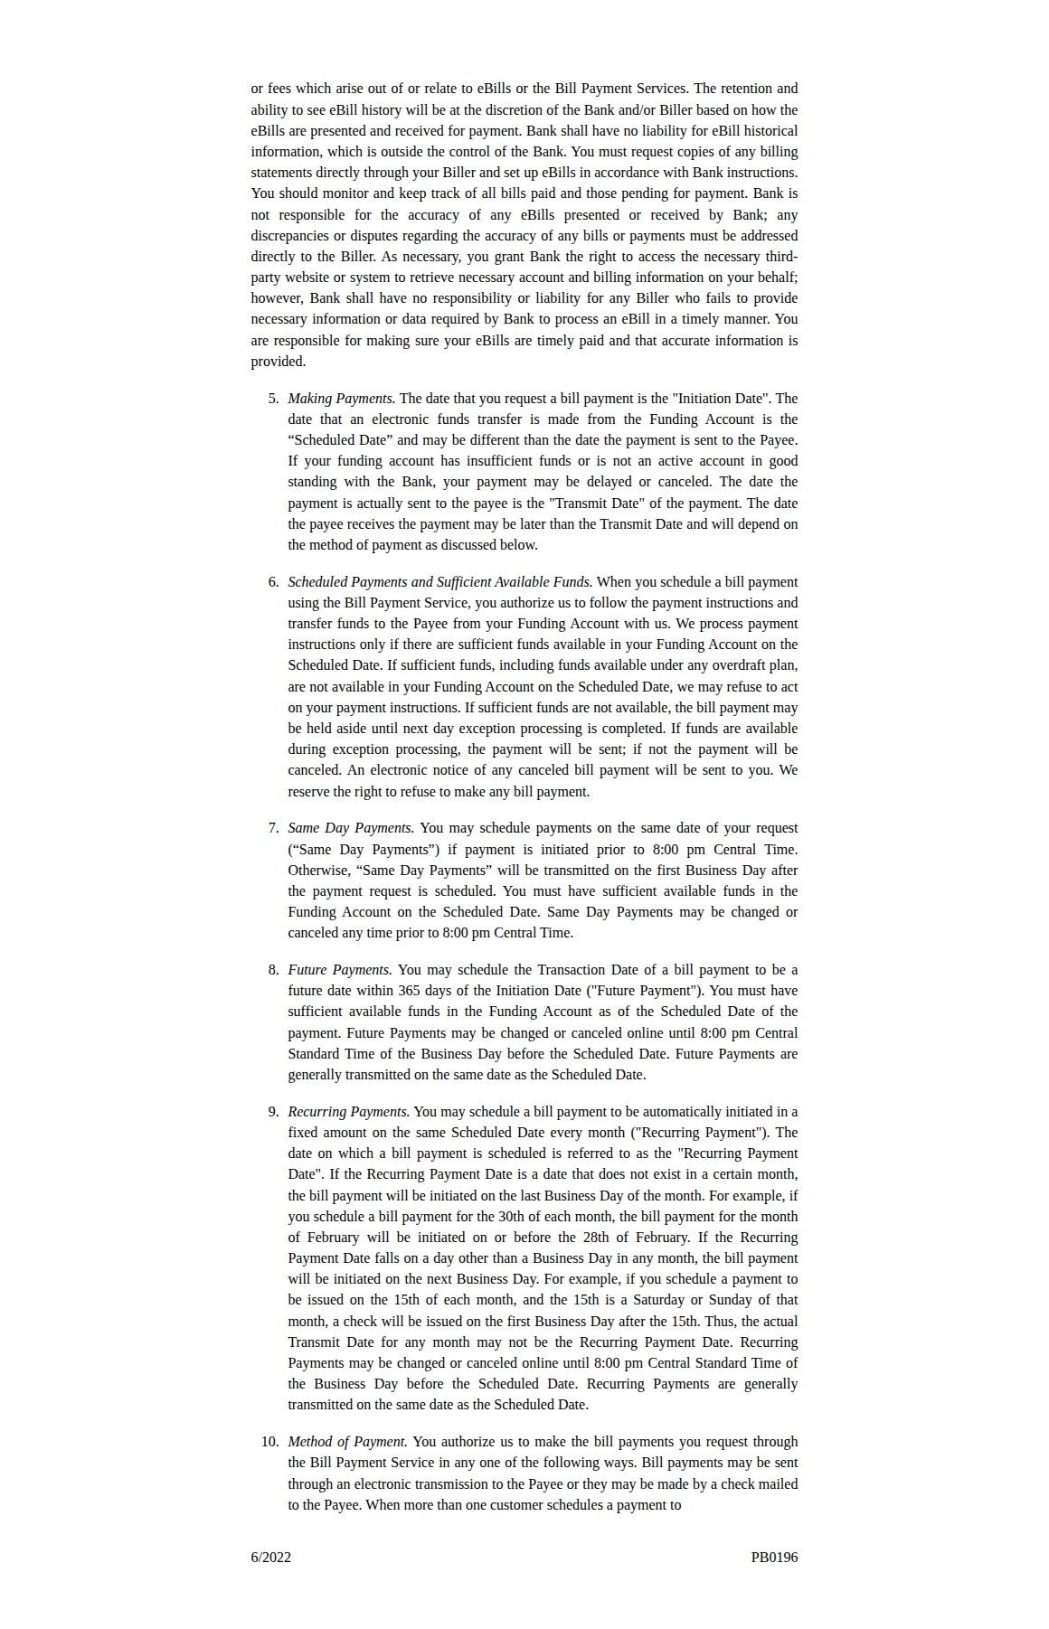or fees which arise out of or relate to eBills or the Bill Payment Services. The retention and ability to see eBill history will be at the discretion of the Bank and/or Biller based on how the eBills are presented and received for payment. Bank shall have no liability for eBill historical information, which is outside the control of the Bank. You must request copies of any billing statements directly through your Biller and set up eBills in accordance with Bank instructions. You should monitor and keep track of all bills paid and those pending for payment. Bank is not responsible for the accuracy of any eBills presented or received by Bank; any discrepancies or disputes regarding the accuracy of any bills or payments must be addressed directly to the Biller. As necessary, you grant Bank the right to access the necessary third-party website or system to retrieve necessary account and billing information on your behalf; however, Bank shall have no responsibility or liability for any Biller who fails to provide necessary information or data required by Bank to process an eBill in a timely manner. You are responsible for making sure your eBills are timely paid and that accurate information is provided.
Making Payments. The date that you request a bill payment is the "Initiation Date". The date that an electronic funds transfer is made from the Funding Account is the “Scheduled Date” and may be different than the date the payment is sent to the Payee. If your funding account has insufficient funds or is not an active account in good standing with the Bank, your payment may be delayed or canceled. The date the payment is actually sent to the payee is the "Transmit Date" of the payment. The date the payee receives the payment may be later than the Transmit Date and will depend on the method of payment as discussed below.
Scheduled Payments and Sufficient Available Funds. When you schedule a bill payment using the Bill Payment Service, you authorize us to follow the payment instructions and transfer funds to the Payee from your Funding Account with us. We process payment instructions only if there are sufficient funds available in your Funding Account on the Scheduled Date. If sufficient funds, including funds available under any overdraft plan, are not available in your Funding Account on the Scheduled Date, we may refuse to act on your payment instructions. If sufficient funds are not available, the bill payment may be held aside until next day exception processing is completed. If funds are available during exception processing, the payment will be sent; if not the payment will be canceled. An electronic notice of any canceled bill payment will be sent to you. We reserve the right to refuse to make any bill payment.
Same Day Payments. You may schedule payments on the same date of your request (“Same Day Payments”) if payment is initiated prior to 8:00 pm Central Time. Otherwise, “Same Day Payments” will be transmitted on the first Business Day after the payment request is scheduled. You must have sufficient available funds in the Funding Account on the Scheduled Date. Same Day Payments may be changed or canceled any time prior to 8:00 pm Central Time.
Future Payments. You may schedule the Transaction Date of a bill payment to be a future date within 365 days of the Initiation Date ("Future Payment"). You must have sufficient available funds in the Funding Account as of the Scheduled Date of the payment. Future Payments may be changed or canceled online until 8:00 pm Central Standard Time of the Business Day before the Scheduled Date. Future Payments are generally transmitted on the same date as the Scheduled Date.
Recurring Payments. You may schedule a bill payment to be automatically initiated in a fixed amount on the same Scheduled Date every month ("Recurring Payment"). The date on which a bill payment is scheduled is referred to as the "Recurring Payment Date". If the Recurring Payment Date is a date that does not exist in a certain month, the bill payment will be initiated on the last Business Day of the month. For example, if you schedule a bill payment for the 30th of each month, the bill payment for the month of February will be initiated on or before the 28th of February. If the Recurring Payment Date falls on a day other than a Business Day in any month, the bill payment will be initiated on the next Business Day. For example, if you schedule a payment to be issued on the 15th of each month, and the 15th is a Saturday or Sunday of that month, a check will be issued on the first Business Day after the 15th. Thus, the actual Transmit Date for any month may not be the Recurring Payment Date. Recurring Payments may be changed or canceled online until 8:00 pm Central Standard Time of the Business Day before the Scheduled Date. Recurring Payments are generally transmitted on the same date as the Scheduled Date.
Method of Payment. You authorize us to make the bill payments you request through the Bill Payment Service in any one of the following ways. Bill payments may be sent through an electronic transmission to the Payee or they may be made by a check mailed to the Payee. When more than one customer schedules a payment to
6/2022 PB0196